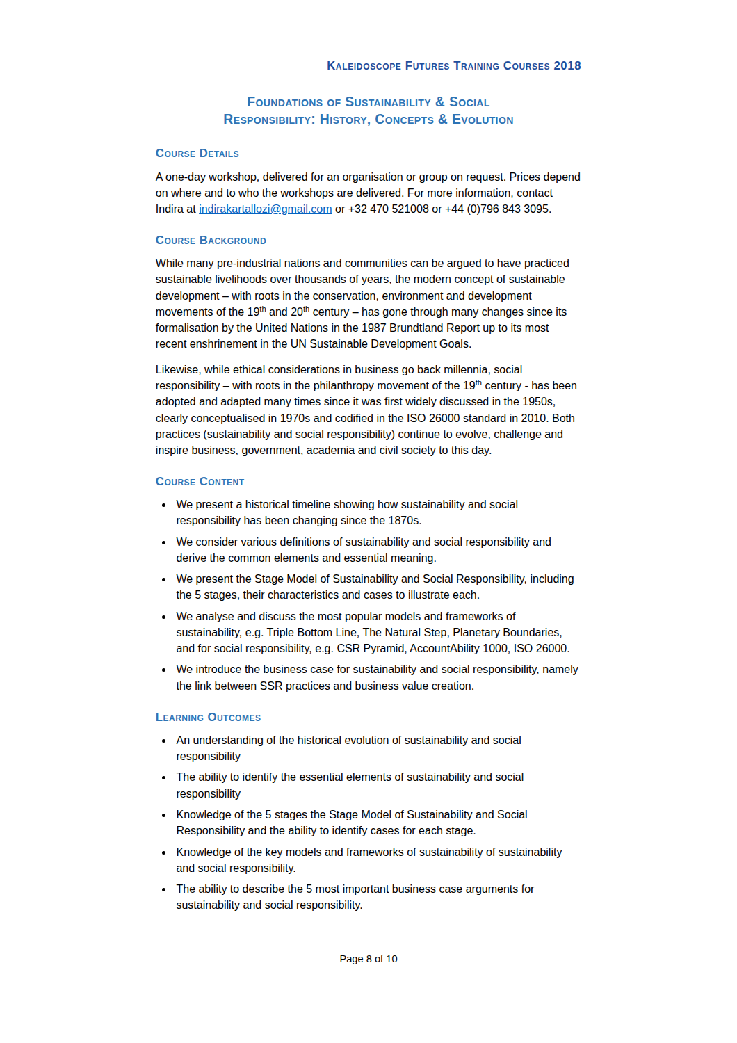Kaleidoscope Futures Training Courses 2018
Foundations of Sustainability & Social
Responsibility: History, Concepts & Evolution
Course Details
A one-day workshop, delivered for an organisation or group on request. Prices depend on where and to who the workshops are delivered. For more information, contact Indira at indirakartallozi@gmail.com or +32 470 521008 or +44 (0)796 843 3095.
Course Background
While many pre-industrial nations and communities can be argued to have practiced sustainable livelihoods over thousands of years, the modern concept of sustainable development – with roots in the conservation, environment and development movements of the 19th and 20th century – has gone through many changes since its formalisation by the United Nations in the 1987 Brundtland Report up to its most recent enshrinement in the UN Sustainable Development Goals.
Likewise, while ethical considerations in business go back millennia, social responsibility – with roots in the philanthropy movement of the 19th century - has been adopted and adapted many times since it was first widely discussed in the 1950s, clearly conceptualised in 1970s and codified in the ISO 26000 standard in 2010. Both practices (sustainability and social responsibility) continue to evolve, challenge and inspire business, government, academia and civil society to this day.
Course Content
We present a historical timeline showing how sustainability and social responsibility has been changing since the 1870s.
We consider various definitions of sustainability and social responsibility and derive the common elements and essential meaning.
We present the Stage Model of Sustainability and Social Responsibility, including the 5 stages, their characteristics and cases to illustrate each.
We analyse and discuss the most popular models and frameworks of sustainability, e.g. Triple Bottom Line, The Natural Step, Planetary Boundaries, and for social responsibility, e.g. CSR Pyramid, AccountAbility 1000, ISO 26000.
We introduce the business case for sustainability and social responsibility, namely the link between SSR practices and business value creation.
Learning Outcomes
An understanding of the historical evolution of sustainability and social responsibility
The ability to identify the essential elements of sustainability and social responsibility
Knowledge of the 5 stages the Stage Model of Sustainability and Social Responsibility and the ability to identify cases for each stage.
Knowledge of the key models and frameworks of sustainability of sustainability and social responsibility.
The ability to describe the 5 most important business case arguments for sustainability and social responsibility.
Page 8 of 10